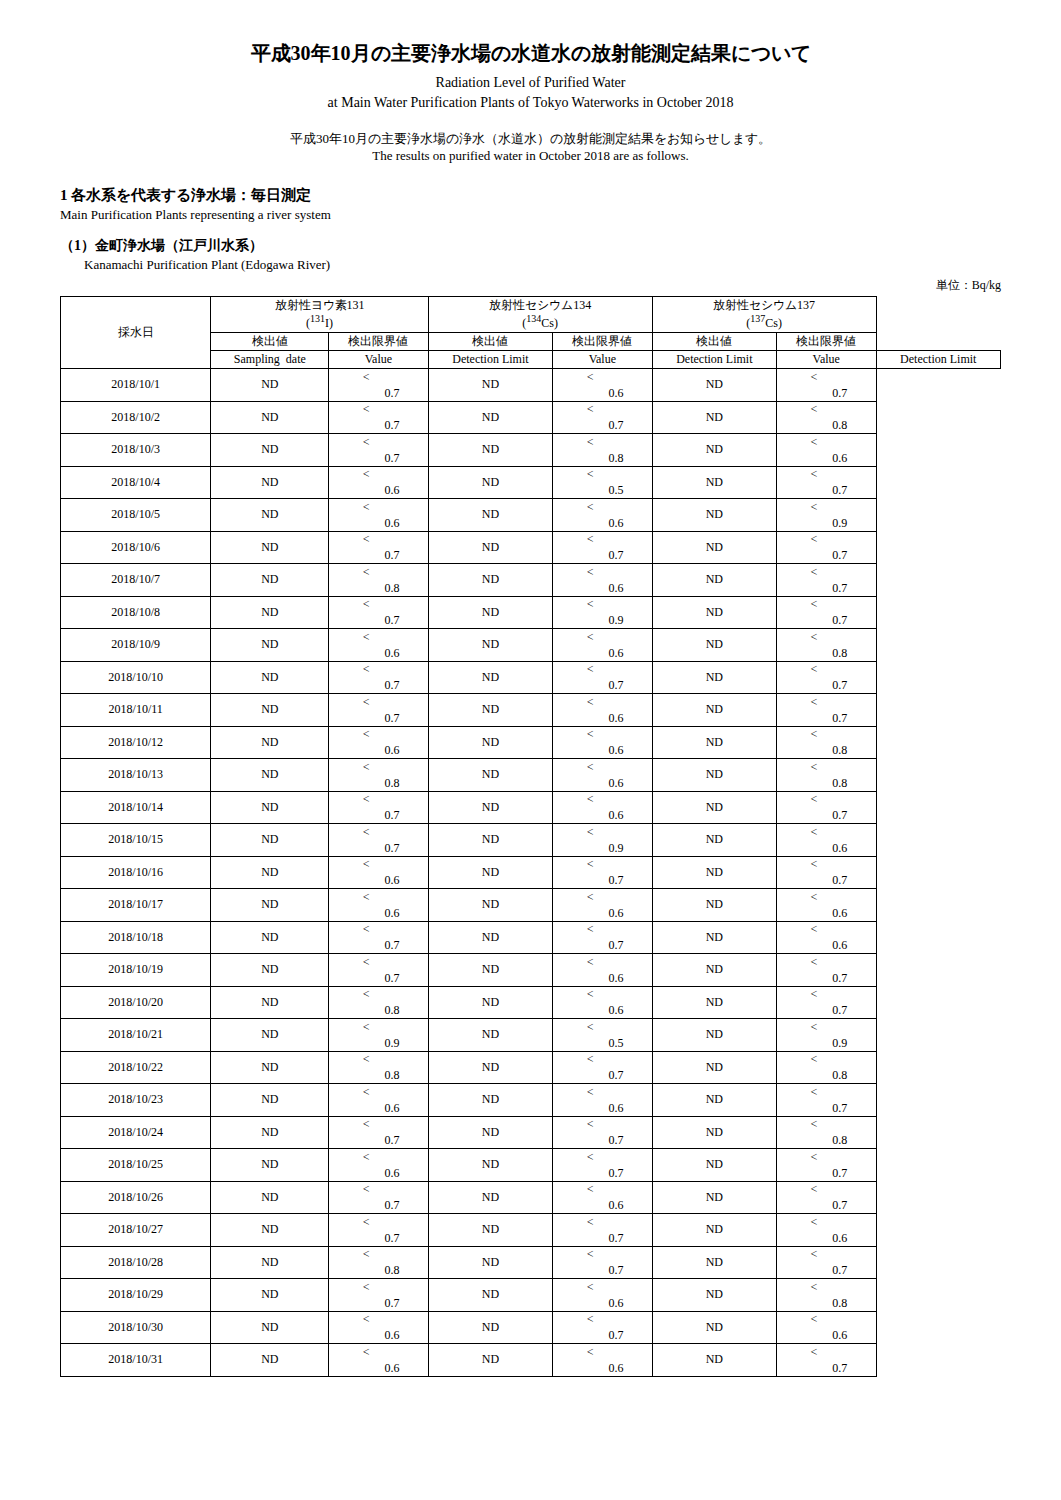平成30年10月の主要浄水場の水道水の放射能測定結果について
Radiation Level of Purified Water
at Main Water Purification Plants of Tokyo Waterworks in October 2018
平成30年10月の主要浄水場の浄水（水道水）の放射能測定結果をお知らせします。
The results on purified water in October 2018 are as follows.
1 各水系を代表する浄水場：毎日測定
Main Purification Plants representing a river system
（1）金町浄水場（江戸川水系）
Kanamachi Purification Plant (Edogawa River)
単位：Bq/kg
| 採水日 | 放射性ヨウ素131 ( 131 I) | 放射性セシウム134 ( 134 Cs) | 放射性セシウム137 ( 137 Cs) |
| --- | --- | --- | --- |
| 検出値 | 検出限界値 | 検出値 | 検出限界値 | 検出値 | 検出限界値 |
| Sampling date | Value | Detection Limit | Value | Detection Limit | Value | Detection Limit |
| 2018/10/1 | ND | < 0.7 | ND | < 0.6 | ND | < 0.7 |
| 2018/10/2 | ND | < 0.7 | ND | < 0.7 | ND | < 0.8 |
| 2018/10/3 | ND | < 0.7 | ND | < 0.8 | ND | < 0.6 |
| 2018/10/4 | ND | < 0.6 | ND | < 0.5 | ND | < 0.7 |
| 2018/10/5 | ND | < 0.6 | ND | < 0.6 | ND | < 0.9 |
| 2018/10/6 | ND | < 0.7 | ND | < 0.7 | ND | < 0.7 |
| 2018/10/7 | ND | < 0.8 | ND | < 0.6 | ND | < 0.7 |
| 2018/10/8 | ND | < 0.7 | ND | < 0.9 | ND | < 0.7 |
| 2018/10/9 | ND | < 0.6 | ND | < 0.6 | ND | < 0.8 |
| 2018/10/10 | ND | < 0.7 | ND | < 0.7 | ND | < 0.7 |
| 2018/10/11 | ND | < 0.7 | ND | < 0.6 | ND | < 0.7 |
| 2018/10/12 | ND | < 0.6 | ND | < 0.6 | ND | < 0.8 |
| 2018/10/13 | ND | < 0.8 | ND | < 0.6 | ND | < 0.8 |
| 2018/10/14 | ND | < 0.7 | ND | < 0.6 | ND | < 0.7 |
| 2018/10/15 | ND | < 0.7 | ND | < 0.9 | ND | < 0.6 |
| 2018/10/16 | ND | < 0.6 | ND | < 0.7 | ND | < 0.7 |
| 2018/10/17 | ND | < 0.6 | ND | < 0.6 | ND | < 0.6 |
| 2018/10/18 | ND | < 0.7 | ND | < 0.7 | ND | < 0.6 |
| 2018/10/19 | ND | < 0.7 | ND | < 0.6 | ND | < 0.7 |
| 2018/10/20 | ND | < 0.8 | ND | < 0.6 | ND | < 0.7 |
| 2018/10/21 | ND | < 0.9 | ND | < 0.5 | ND | < 0.9 |
| 2018/10/22 | ND | < 0.8 | ND | < 0.7 | ND | < 0.8 |
| 2018/10/23 | ND | < 0.6 | ND | < 0.6 | ND | < 0.7 |
| 2018/10/24 | ND | < 0.7 | ND | < 0.7 | ND | < 0.8 |
| 2018/10/25 | ND | < 0.6 | ND | < 0.7 | ND | < 0.7 |
| 2018/10/26 | ND | < 0.7 | ND | < 0.6 | ND | < 0.7 |
| 2018/10/27 | ND | < 0.7 | ND | < 0.7 | ND | < 0.6 |
| 2018/10/28 | ND | < 0.8 | ND | < 0.7 | ND | < 0.7 |
| 2018/10/29 | ND | < 0.7 | ND | < 0.6 | ND | < 0.8 |
| 2018/10/30 | ND | < 0.6 | ND | < 0.7 | ND | < 0.6 |
| 2018/10/31 | ND | < 0.6 | ND | < 0.6 | ND | < 0.7 |